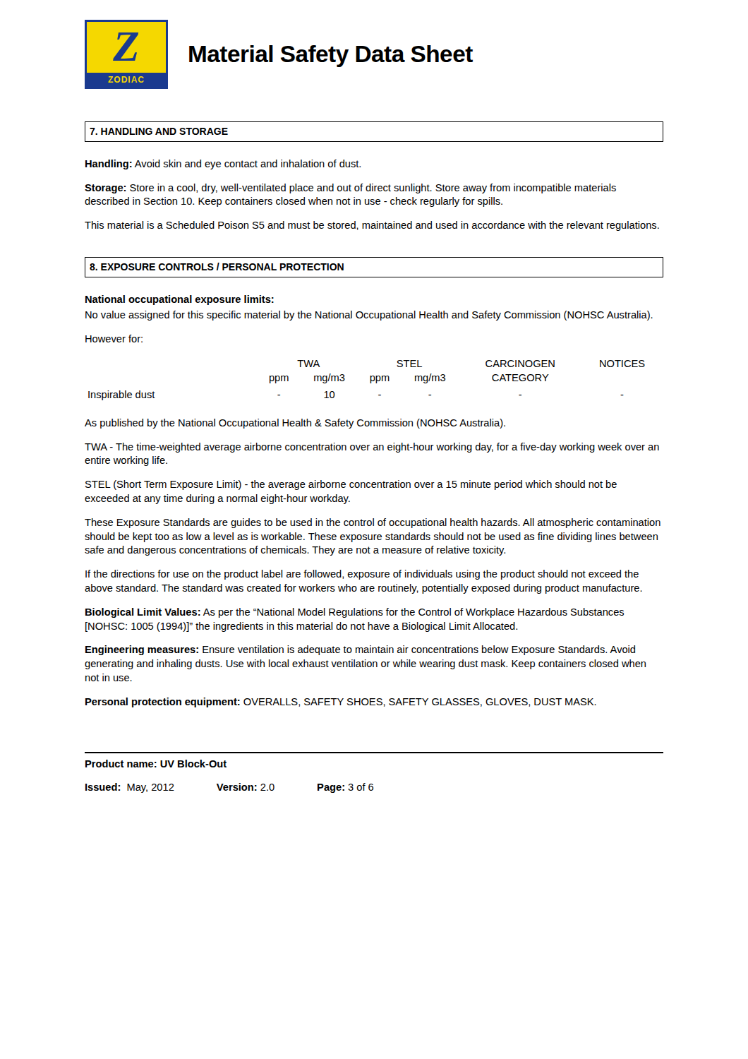Z
ZODIAC
Material Safety Data Sheet
7. HANDLING AND STORAGE
Handling: Avoid skin and eye contact and inhalation of dust.
Storage: Store in a cool, dry, well-ventilated place and out of direct sunlight. Store away from incompatible materials described in Section 10. Keep containers closed when not in use - check regularly for spills.
This material is a Scheduled Poison S5 and must be stored, maintained and used in accordance with the relevant regulations.
8. EXPOSURE CONTROLS / PERSONAL PROTECTION
National occupational exposure limits:
No value assigned for this specific material by the National Occupational Health and Safety Commission (NOHSC Australia).
However for:
| | TWA | STEL | CARCINOGEN | NOTICES |
| --- | --- | --- | --- | --- |
| | ppm | mg/m3 | ppm | mg/m3 | CATEGORY | |
| Inspirable dust | - | 10 | - | - | - | - |
As published by the National Occupational Health & Safety Commission (NOHSC Australia).
TWA - The time-weighted average airborne concentration over an eight-hour working day, for a five-day working week over an entire working life.
STEL (Short Term Exposure Limit) - the average airborne concentration over a 15 minute period which should not be exceeded at any time during a normal eight-hour workday.
These Exposure Standards are guides to be used in the control of occupational health hazards. All atmospheric contamination should be kept too as low a level as is workable. These exposure standards should not be used as fine dividing lines between safe and dangerous concentrations of chemicals. They are not a measure of relative toxicity.
If the directions for use on the product label are followed, exposure of individuals using the product should not exceed the above standard. The standard was created for workers who are routinely, potentially exposed during product manufacture.
Biological Limit Values: As per the “National Model Regulations for the Control of Workplace Hazardous Substances [NOHSC: 1005 (1994)]” the ingredients in this material do not have a Biological Limit Allocated.
Engineering measures: Ensure ventilation is adequate to maintain air concentrations below Exposure Standards. Avoid generating and inhaling dusts. Use with local exhaust ventilation or while wearing dust mask. Keep containers closed when not in use.
Personal protection equipment: OVERALLS, SAFETY SHOES, SAFETY GLASSES, GLOVES, DUST MASK.
Product name: UV Block-Out
Issued: May, 2012 Version: 2.0 Page: 3 of 6